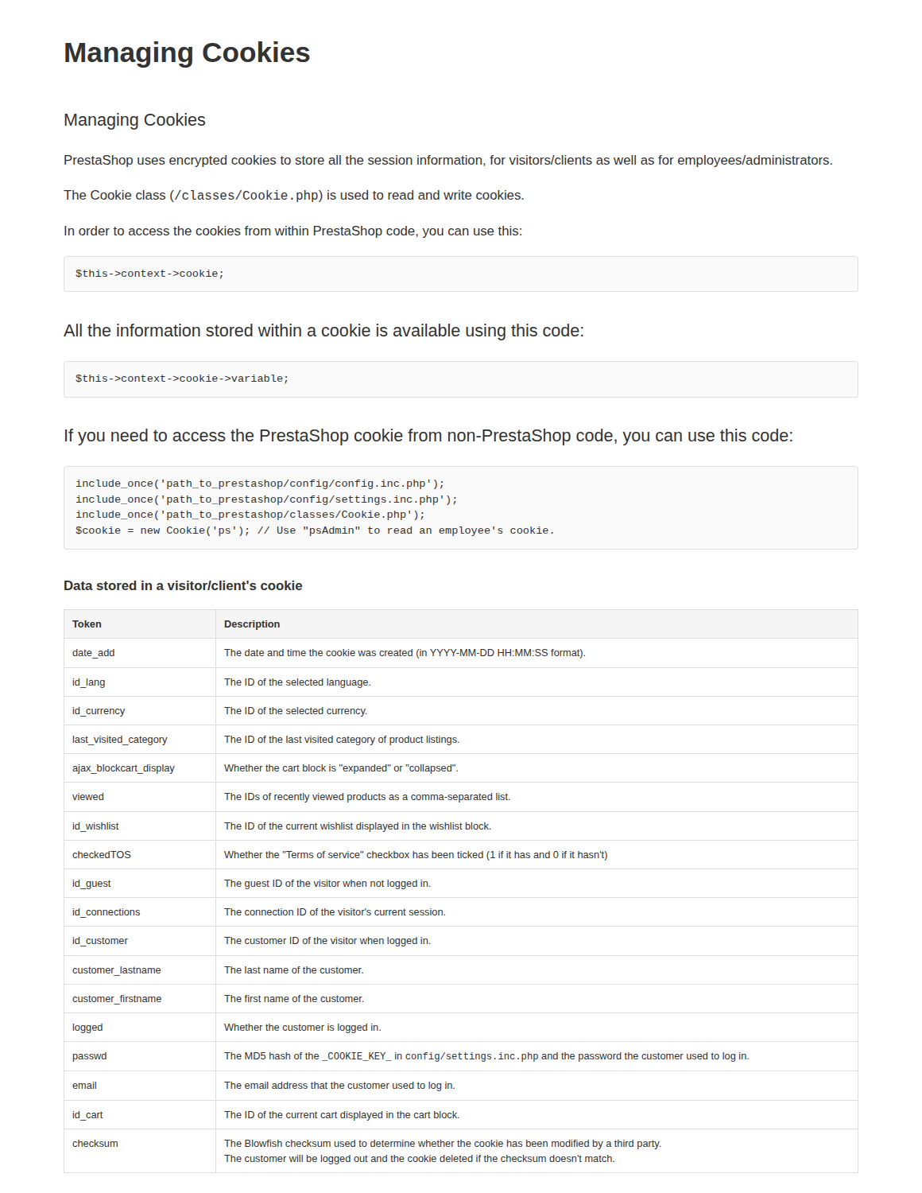Managing Cookies
Managing Cookies
PrestaShop uses encrypted cookies to store all the session information, for visitors/clients as well as for employees/administrators.
The Cookie class (/classes/Cookie.php) is used to read and write cookies.
In order to access the cookies from within PrestaShop code, you can use this:
$this->context->cookie;
All the information stored within a cookie is available using this code:
$this->context->cookie->variable;
If you need to access the PrestaShop cookie from non-PrestaShop code, you can use this code:
include_once('path_to_prestashop/config/config.inc.php');
include_once('path_to_prestashop/config/settings.inc.php');
include_once('path_to_prestashop/classes/Cookie.php');
$cookie = new Cookie('ps'); // Use "psAdmin" to read an employee's cookie.
Data stored in a visitor/client's cookie
| Token | Description |
| --- | --- |
| date_add | The date and time the cookie was created (in YYYY-MM-DD HH:MM:SS format). |
| id_lang | The ID of the selected language. |
| id_currency | The ID of the selected currency. |
| last_visited_category | The ID of the last visited category of product listings. |
| ajax_blockcart_display | Whether the cart block is "expanded" or "collapsed". |
| viewed | The IDs of recently viewed products as a comma-separated list. |
| id_wishlist | The ID of the current wishlist displayed in the wishlist block. |
| checkedTOS | Whether the "Terms of service" checkbox has been ticked (1 if it has and 0 if it hasn't) |
| id_guest | The guest ID of the visitor when not logged in. |
| id_connections | The connection ID of the visitor's current session. |
| id_customer | The customer ID of the visitor when logged in. |
| customer_lastname | The last name of the customer. |
| customer_firstname | The first name of the customer. |
| logged | Whether the customer is logged in. |
| passwd | The MD5 hash of the _COOKIE_KEY_ in config/settings.inc.php and the password the customer used to log in. |
| email | The email address that the customer used to log in. |
| id_cart | The ID of the current cart displayed in the cart block. |
| checksum | The Blowfish checksum used to determine whether the cookie has been modified by a third party. The customer will be logged out and the cookie deleted if the checksum doesn't match. |